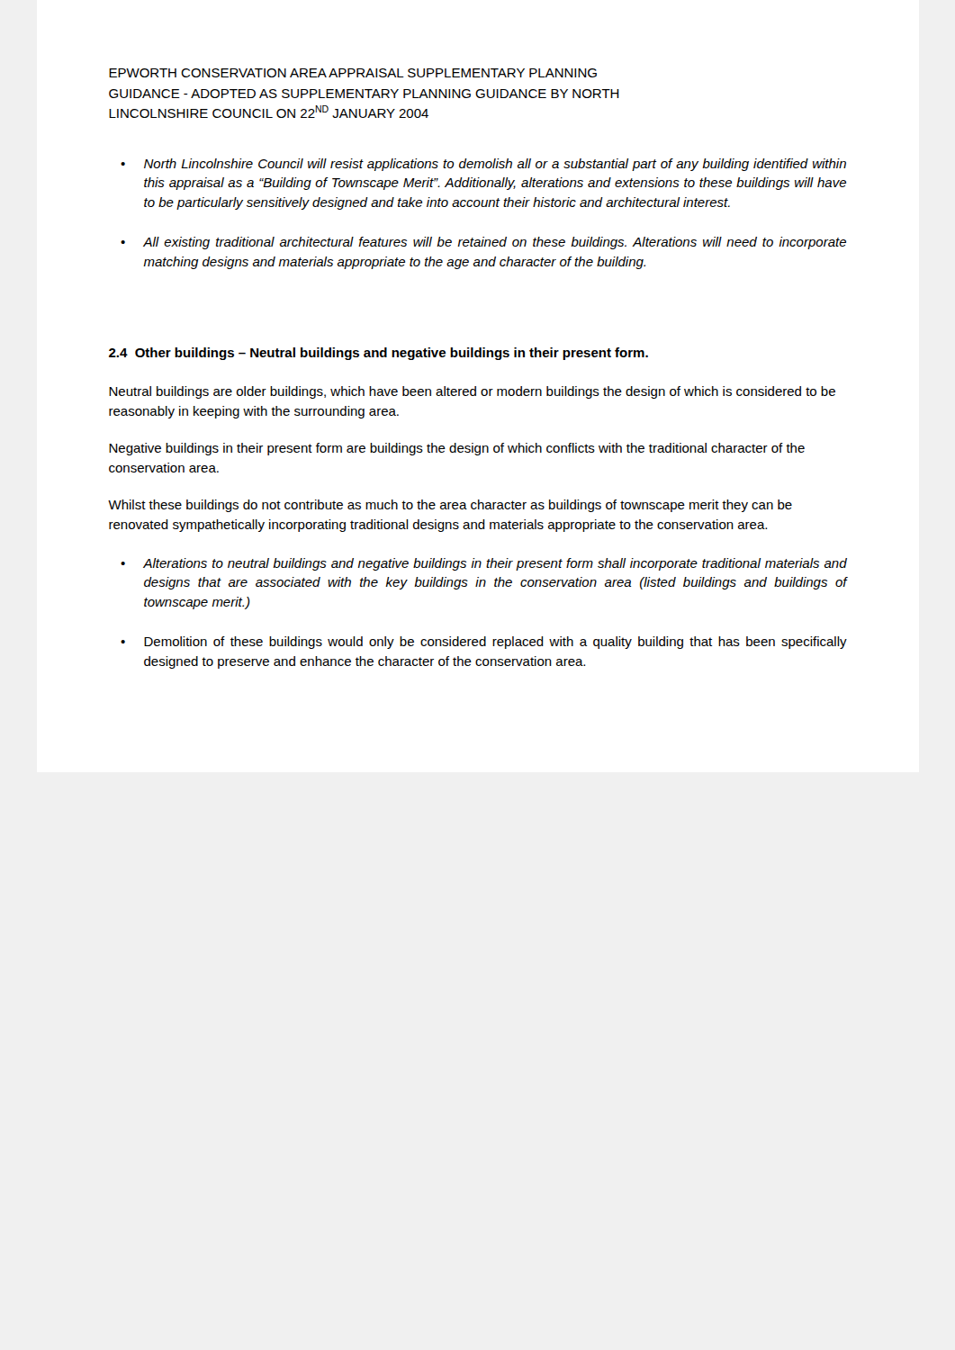Epworth Conservation Area Appraisal Supplementary Planning
Guidance - Adopted as Supplementary Planning Guidance by North
Lincolnshire Council on 22ND January 2004
North Lincolnshire Council will resist applications to demolish all or a substantial part of any building identified within this appraisal as a “Building of Townscape Merit”. Additionally, alterations and extensions to these buildings will have to be particularly sensitively designed and take into account their historic and architectural interest.
All existing traditional architectural features will be retained on these buildings. Alterations will need to incorporate matching designs and materials appropriate to the age and character of the building.
2.4 Other buildings – Neutral buildings and negative buildings in their present form.
Neutral buildings are older buildings, which have been altered or modern buildings the design of which is considered to be reasonably in keeping with the surrounding area.
Negative buildings in their present form are buildings the design of which conflicts with the traditional character of the conservation area.
Whilst these buildings do not contribute as much to the area character as buildings of townscape merit they can be renovated sympathetically incorporating traditional designs and materials appropriate to the conservation area.
Alterations to neutral buildings and negative buildings in their present form shall incorporate traditional materials and designs that are associated with the key buildings in the conservation area (listed buildings and buildings of townscape merit.)
Demolition of these buildings would only be considered replaced with a quality building that has been specifically designed to preserve and enhance the character of the conservation area.